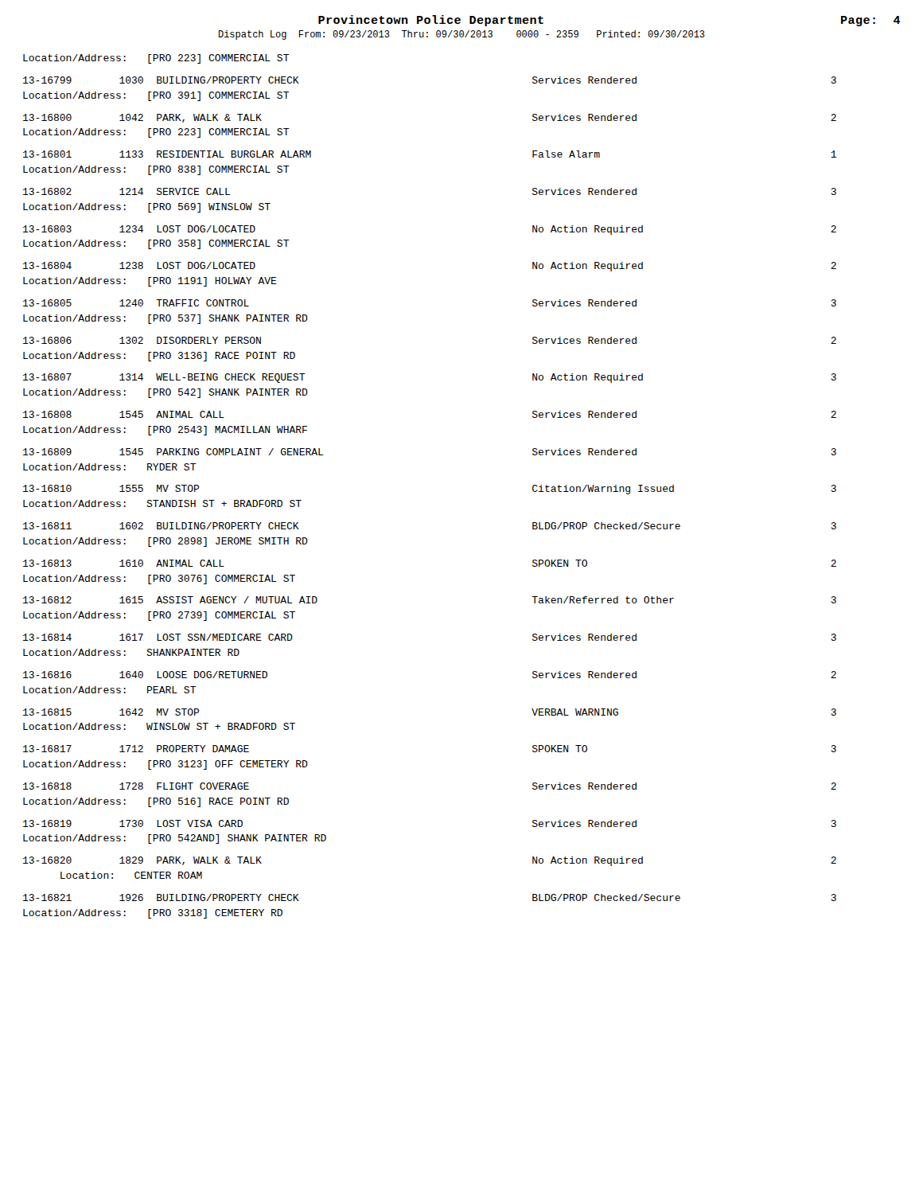Page: 4 Provincetown Police Department
Dispatch Log From: 09/23/2013 Thru: 09/30/2013 0000 - 2359 Printed: 09/30/2013
| Location/Address: [PRO 223] COMMERCIAL ST |
| 13-16799 | 1030 BUILDING/PROPERTY CHECK | Services Rendered | 3 |
| Location/Address: [PRO 391] COMMERCIAL ST |
| 13-16800 | 1042 PARK, WALK & TALK | Services Rendered | 2 |
| Location/Address: [PRO 223] COMMERCIAL ST |
| 13-16801 | 1133 RESIDENTIAL BURGLAR ALARM | False Alarm | 1 |
| Location/Address: [PRO 838] COMMERCIAL ST |
| 13-16802 | 1214 SERVICE CALL | Services Rendered | 3 |
| Location/Address: [PRO 569] WINSLOW ST |
| 13-16803 | 1234 LOST DOG/LOCATED | No Action Required | 2 |
| Location/Address: [PRO 358] COMMERCIAL ST |
| 13-16804 | 1238 LOST DOG/LOCATED | No Action Required | 2 |
| Location/Address: [PRO 1191] HOLWAY AVE |
| 13-16805 | 1240 TRAFFIC CONTROL | Services Rendered | 3 |
| Location/Address: [PRO 537] SHANK PAINTER RD |
| 13-16806 | 1302 DISORDERLY PERSON | Services Rendered | 2 |
| Location/Address: [PRO 3136] RACE POINT RD |
| 13-16807 | 1314 WELL-BEING CHECK REQUEST | No Action Required | 3 |
| Location/Address: [PRO 542] SHANK PAINTER RD |
| 13-16808 | 1545 ANIMAL CALL | Services Rendered | 2 |
| Location/Address: [PRO 2543] MACMILLAN WHARF |
| 13-16809 | 1545 PARKING COMPLAINT / GENERAL | Services Rendered | 3 |
| Location/Address: RYDER ST |
| 13-16810 | 1555 MV STOP | Citation/Warning Issued | 3 |
| Location/Address: STANDISH ST + BRADFORD ST |
| 13-16811 | 1602 BUILDING/PROPERTY CHECK | BLDG/PROP Checked/Secure | 3 |
| Location/Address: [PRO 2898] JEROME SMITH RD |
| 13-16813 | 1610 ANIMAL CALL | SPOKEN TO | 2 |
| Location/Address: [PRO 3076] COMMERCIAL ST |
| 13-16812 | 1615 ASSIST AGENCY / MUTUAL AID | Taken/Referred to Other | 3 |
| Location/Address: [PRO 2739] COMMERCIAL ST |
| 13-16814 | 1617 LOST SSN/MEDICARE CARD | Services Rendered | 3 |
| Location/Address: SHANKPAINTER RD |
| 13-16816 | 1640 LOOSE DOG/RETURNED | Services Rendered | 2 |
| Location/Address: PEARL ST |
| 13-16815 | 1642 MV STOP | VERBAL WARNING | 3 |
| Location/Address: WINSLOW ST + BRADFORD ST |
| 13-16817 | 1712 PROPERTY DAMAGE | SPOKEN TO | 3 |
| Location/Address: [PRO 3123] OFF CEMETERY RD |
| 13-16818 | 1728 FLIGHT COVERAGE | Services Rendered | 2 |
| Location/Address: [PRO 516] RACE POINT RD |
| 13-16819 | 1730 LOST VISA CARD | Services Rendered | 3 |
| Location/Address: [PRO 542AND] SHANK PAINTER RD |
| 13-16820 | 1829 PARK, WALK & TALK | No Action Required | 2 |
| Location: CENTER ROAM |
| 13-16821 | 1926 BUILDING/PROPERTY CHECK | BLDG/PROP Checked/Secure | 3 |
| Location/Address: [PRO 3318] CEMETERY RD |